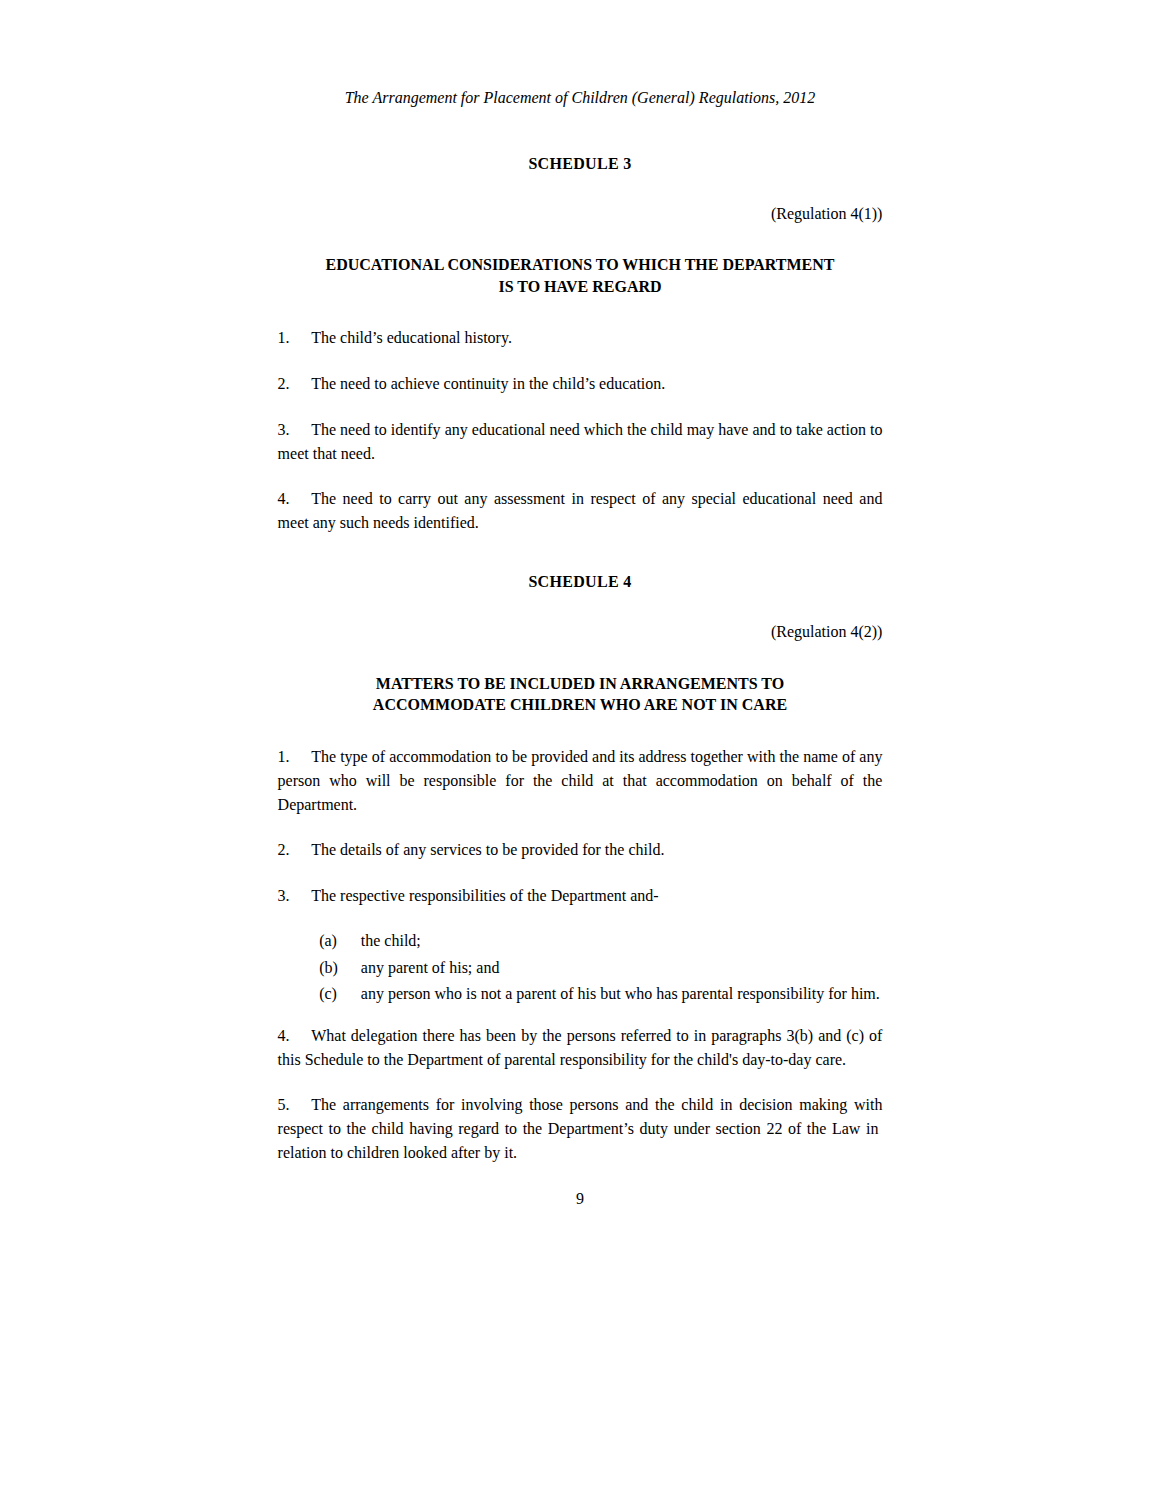The Arrangement for Placement of Children (General) Regulations, 2012
SCHEDULE 3
(Regulation 4(1))
EDUCATIONAL CONSIDERATIONS TO WHICH THE DEPARTMENT
IS TO HAVE REGARD
1. The child’s educational history.
2. The need to achieve continuity in the child’s education.
3. The need to identify any educational need which the child may have and to take action to meet that need.
4. The need to carry out any assessment in respect of any special educational need and meet any such needs identified.
SCHEDULE 4
(Regulation 4(2))
MATTERS TO BE INCLUDED IN ARRANGEMENTS TO
ACCOMMODATE CHILDREN WHO ARE NOT IN CARE
1. The type of accommodation to be provided and its address together with the name of any person who will be responsible for the child at that accommodation on behalf of the Department.
2. The details of any services to be provided for the child.
3. The respective responsibilities of the Department and-
(a) the child;
(b) any parent of his; and
(c) any person who is not a parent of his but who has parental responsibility for him.
4. What delegation there has been by the persons referred to in paragraphs 3(b) and (c) of this Schedule to the Department of parental responsibility for the child's day-to-day care.
5. The arrangements for involving those persons and the child in decision making with respect to the child having regard to the Department’s duty under section 22 of the Law in relation to children looked after by it.
9